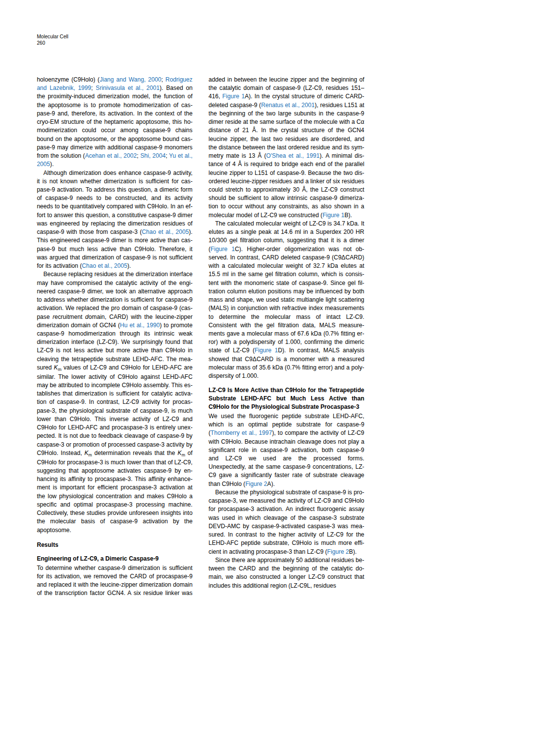Molecular Cell
260
holoenzyme (C9Holo) (Jiang and Wang, 2000; Rodriguez and Lazebnik, 1999; Srinivasula et al., 2001). Based on the proximity-induced dimerization model, the function of the apoptosome is to promote homodimerization of caspase-9 and, therefore, its activation. In the context of the cryo-EM structure of the heptameric apoptosome, this homodimerization could occur among caspase-9 chains bound on the apoptosome, or the apoptosome bound caspase-9 may dimerize with additional caspase-9 monomers from the solution (Acehan et al., 2002; Shi, 2004; Yu et al., 2005).
Although dimerization does enhance caspase-9 activity, it is not known whether dimerization is sufficient for caspase-9 activation. To address this question, a dimeric form of caspase-9 needs to be constructed, and its activity needs to be quantitatively compared with C9Holo. In an effort to answer this question, a constitutive caspase-9 dimer was engineered by replacing the dimerization residues of caspase-9 with those from caspase-3 (Chao et al., 2005). This engineered caspase-9 dimer is more active than caspase-9 but much less active than C9Holo. Therefore, it was argued that dimerization of caspase-9 is not sufficient for its activation (Chao et al., 2005).
Because replacing residues at the dimerization interface may have compromised the catalytic activity of the engineered caspase-9 dimer, we took an alternative approach to address whether dimerization is sufficient for caspase-9 activation. We replaced the pro domain of caspase-9 (caspase recruitment domain, CARD) with the leucine-zipper dimerization domain of GCN4 (Hu et al., 1990) to promote caspase-9 homodimerization through its intrinsic weak dimerization interface (LZ-C9). We surprisingly found that LZ-C9 is not less active but more active than C9Holo in cleaving the tetrapeptide substrate LEHD-AFC. The measured Km values of LZ-C9 and C9Holo for LEHD-AFC are similar. The lower activity of C9Holo against LEHD-AFC may be attributed to incomplete C9Holo assembly. This establishes that dimerization is sufficient for catalytic activation of caspase-9. In contrast, LZ-C9 activity for procaspase-3, the physiological substrate of caspase-9, is much lower than C9Holo. This inverse activity of LZ-C9 and C9Holo for LEHD-AFC and procaspase-3 is entirely unexpected. It is not due to feedback cleavage of caspase-9 by caspase-3 or promotion of processed caspase-3 activity by C9Holo. Instead, Km determination reveals that the Km of C9Holo for procaspase-3 is much lower than that of LZ-C9, suggesting that apoptosome activates caspase-9 by enhancing its affinity to procaspase-3. This affinity enhancement is important for efficient procaspase-3 activation at the low physiological concentration and makes C9Holo a specific and optimal procaspase-3 processing machine. Collectively, these studies provide unforeseen insights into the molecular basis of caspase-9 activation by the apoptosome.
Results
Engineering of LZ-C9, a Dimeric Caspase-9
To determine whether caspase-9 dimerization is sufficient for its activation, we removed the CARD of procaspase-9 and replaced it with the leucine-zipper dimerization domain of the transcription factor GCN4. A six residue linker was added in between the leucine zipper and the beginning of the catalytic domain of caspase-9 (LZ-C9, residues 151–416, Figure 1 A). In the crystal structure of dimeric CARD-deleted caspase-9 (Renatus et al., 2001), residues L151 at the beginning of the two large subunits in the caspase-9 dimer reside at the same surface of the molecule with a Cα distance of 21 Å. In the crystal structure of the GCN4 leucine zipper, the last two residues are disordered, and the distance between the last ordered residue and its symmetry mate is 13 Å (O'Shea et al., 1991). A minimal distance of 4 Å is required to bridge each end of the parallel leucine zipper to L151 of caspase-9. Because the two disordered leucine-zipper residues and a linker of six residues could stretch to approximately 30 Å, the LZ-C9 construct should be sufficient to allow intrinsic caspase-9 dimerization to occur without any constraints, as also shown in a molecular model of LZ-C9 we constructed (Figure 1 B).
The calculated molecular weight of LZ-C9 is 34.7 kDa. It elutes as a single peak at 14.6 ml in a Superdex 200 HR 10/300 gel filtration column, suggesting that it is a dimer (Figure 1 C). Higher-order oligomerization was not observed. In contrast, CARD deleted caspase-9 (C9ΔCARD) with a calculated molecular weight of 32.7 kDa elutes at 15.5 ml in the same gel filtration column, which is consistent with the monomeric state of caspase-9. Since gel filtration column elution positions may be influenced by both mass and shape, we used static multiangle light scattering (MALS) in conjunction with refractive index measurements to determine the molecular mass of intact LZ-C9. Consistent with the gel filtration data, MALS measurements gave a molecular mass of 67.6 kDa (0.7% fitting error) with a polydispersity of 1.000, confirming the dimeric state of LZ-C9 (Figure 1 D). In contrast, MALS analysis showed that C9ΔCARD is a monomer with a measured molecular mass of 35.6 kDa (0.7% fitting error) and a polydispersity of 1.000.
LZ-C9 Is More Active than C9Holo for the Tetrapeptide Substrate LEHD-AFC but Much Less Active than C9Holo for the Physiological Substrate Procaspase-3
We used the fluorogenic peptide substrate LEHD-AFC, which is an optimal peptide substrate for caspase-9 (Thornberry et al., 1997), to compare the activity of LZ-C9 with C9Holo. Because intrachain cleavage does not play a significant role in caspase-9 activation, both caspase-9 and LZ-C9 we used are the processed forms. Unexpectedly, at the same caspase-9 concentrations, LZ-C9 gave a significantly faster rate of substrate cleavage than C9Holo (Figure 2 A).
Because the physiological substrate of caspase-9 is procaspase-3, we measured the activity of LZ-C9 and C9Holo for procaspase-3 activation. An indirect fluorogenic assay was used in which cleavage of the caspase-3 substrate DEVD-AMC by caspase-9-activated caspase-3 was measured. In contrast to the higher activity of LZ-C9 for the LEHD-AFC peptide substrate, C9Holo is much more efficient in activating procaspase-3 than LZ-C9 (Figure 2 B).
Since there are approximately 50 additional residues between the CARD and the beginning of the catalytic domain, we also constructed a longer LZ-C9 construct that includes this additional region (LZ-C9L, residues